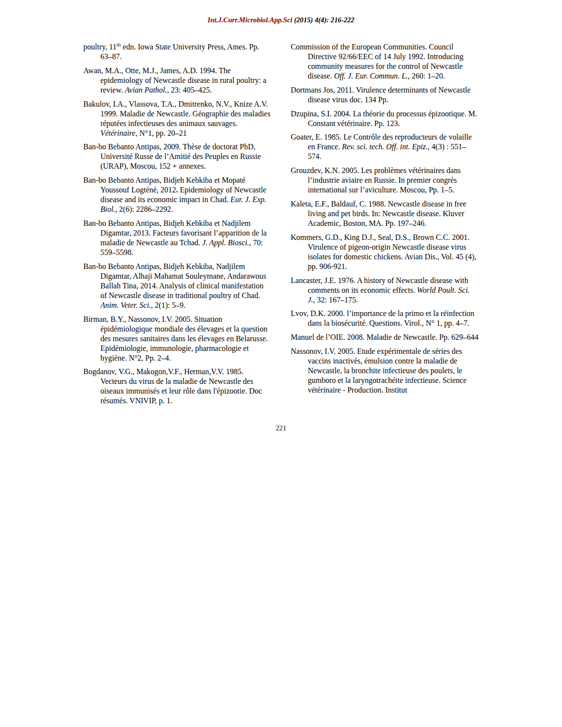Int.J.Curr.Microbiol.App.Sci (2015) 4(4): 216-222
poultry, 11th edn. Iowa State University Press, Ames. Pp. 63–87.
Awan, M.A., Otte, M.J., James, A.D. 1994. The epidemiology of Newcastle disease in rural poultry: a review. Avian Pathol., 23: 405–425.
Bakulov, I.A., Vlassova, T.A., Dmitrenko, N.V., Knize A.V. 1999. Maladie de Newcastle. Géographie des maladies réputées infectieuses des animaux sauvages. Vétérinaire, N°1, pp. 20–21
Ban-bo Bebanto Antipas, 2009. Thèse de doctorat PhD, Université Russe de l’Amitié des Peuples en Russie (URAP), Moscou, 152 + annexes.
Ban-bo Bebanto Antipas, Bidjeh Kebkiba et Mopaté Youssouf Logténé, 2012. Epidemiology of Newcastle disease and its economic impact in Chad. Eur. J. Exp. Biol., 2(6): 2286–2292.
Ban-bo Bebanto Antipas, Bidjeh Kebkiba et Nadjilem Digamtar, 2013. Facteurs favorisant l’apparition de la maladie de Newcastle au Tchad. J. Appl. Biosci., 70: 559–5598.
Ban-bo Bebanto Antipas, Bidjeh Kebkiba, Nadjilem Digamtar, Alhaji Mahamat Souleymane, Andarawous Ballah Tina, 2014. Analysis of clinical manifestation of Newcastle disease in traditional poultry of Chad. Anim. Veter. Sci., 2(1): 5–9.
Birman, B.Y., Nassonov, I.V. 2005. Situation épidémiologique mondiale des élevages et la question des mesures sanitaires dans les élevages en Belarusse. Epidémiologie, immunologie, pharmacologie et hygiène. N°2, Pp. 2–4.
Bogdanov, V.G., Makogon,V.F., Herman,V.V. 1985. Vecteurs du virus de la maladie de Newcastle des oiseaux immunisés et leur rôle dans l'épizootie. Doc résumés. VNIVIP, p. 1.
Commission of the European Communities. Council Directive 92/66/EEC of 14 July 1992. Introducing community measures for the control of Newcastle disease. Off. J. Eur. Commun. L., 260: 1–20.
Dortmans Jos, 2011. Virulence determinants of Newcastle disease virus doc. 134 Pp.
Dzupina, S.I. 2004. La théorie du processus épizootique. M. Constant vétérinaire. Pp. 123.
Goater, E. 1985. Le Contrôle des reproducteurs de volaille en France. Rev. sci. tech. Off. int. Epiz., 4(3) : 551–574.
Grouzdev, K.N. 2005. Les problèmes vétérinaires dans l’industrie aviaire en Russie. In premier congrès international sur l’aviculture. Moscou, Pp. 1–5.
Kaleta, E.F., Baldauf, C. 1988. Newcastle disease in free living and pet birds. In: Newcastle disease. Kluver Academic, Boston, MA. Pp. 197–246.
Kommers, G.D., King D.J., Seal, D.S., Brown C.C. 2001. Virulence of pigeon-origin Newcastle disease virus isolates for domestic chickens. Avian Dis., Vol. 45 (4), pp. 906-921.
Lancaster, J.E. 1976. A history of Newcastle disease with comments on its economic effects. World Poult. Sci. J., 32: 167–175.
Lvov, D.K. 2000. l’importance de la primo et la réinfection dans la biosécurité. Questions. Virol., N° 1, pp. 4–7.
Manuel de l’OIE. 2008. Maladie de Newcastle. Pp. 629–644
Nassonov, I.V. 2005. Etude expérimentale de séries des vaccins inactivés, émulsion contre la maladie de Newcastle, la bronchite infectieuse des poulets, le gumboro et la laryngotrachéite infectieuse. Science vétérinaire - Production. Institut
221